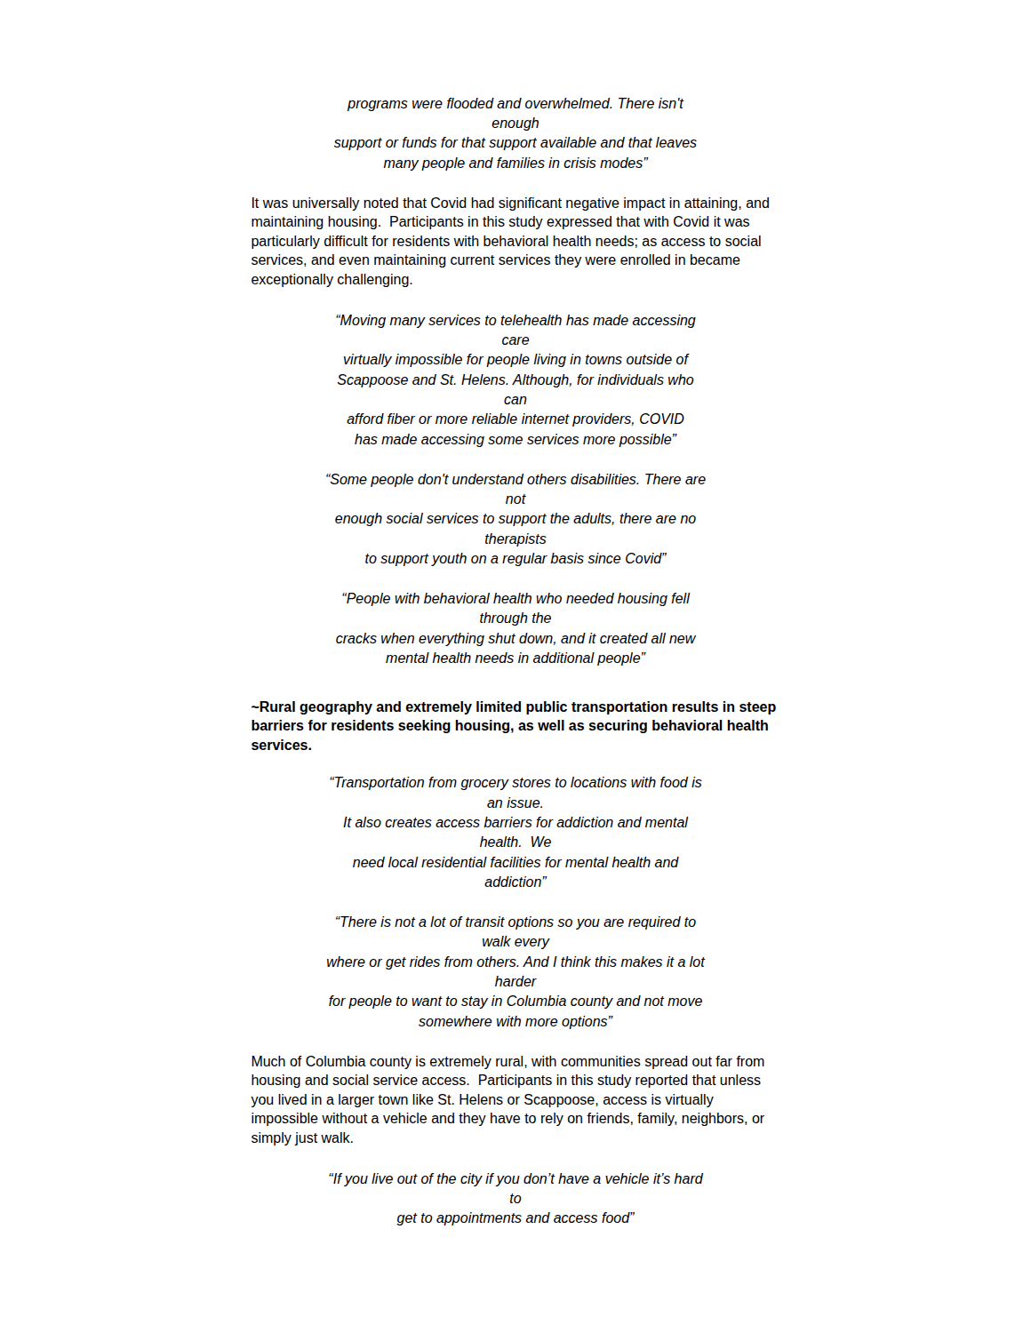programs were flooded and overwhelmed. There isn't enough
support or funds for that support available and that leaves
many people and families in crisis modes”
It was universally noted that Covid had significant negative impact in attaining, and maintaining housing. Participants in this study expressed that with Covid it was particularly difficult for residents with behavioral health needs; as access to social services, and even maintaining current services they were enrolled in became exceptionally challenging.
“Moving many services to telehealth has made accessing care
virtually impossible for people living in towns outside of
Scappoose and St. Helens. Although, for individuals who can
afford fiber or more reliable internet providers, COVID
has made accessing some services more possible”
“Some people don't understand others disabilities. There are not
enough social services to support the adults, there are no therapists
to support youth on a regular basis since Covid”
“People with behavioral health who needed housing fell through the
cracks when everything shut down, and it created all new
mental health needs in additional people”
~Rural geography and extremely limited public transportation results in steep barriers for residents seeking housing, as well as securing behavioral health services.
“Transportation from grocery stores to locations with food is an issue.
It also creates access barriers for addiction and mental health. We
need local residential facilities for mental health and addiction”
“There is not a lot of transit options so you are required to walk every
where or get rides from others. And I think this makes it a lot harder
for people to want to stay in Columbia county and not move
somewhere with more options”
Much of Columbia county is extremely rural, with communities spread out far from housing and social service access. Participants in this study reported that unless you lived in a larger town like St. Helens or Scappoose, access is virtually impossible without a vehicle and they have to rely on friends, family, neighbors, or simply just walk.
“If you live out of the city if you don’t have a vehicle it’s hard to
get to appointments and access food”